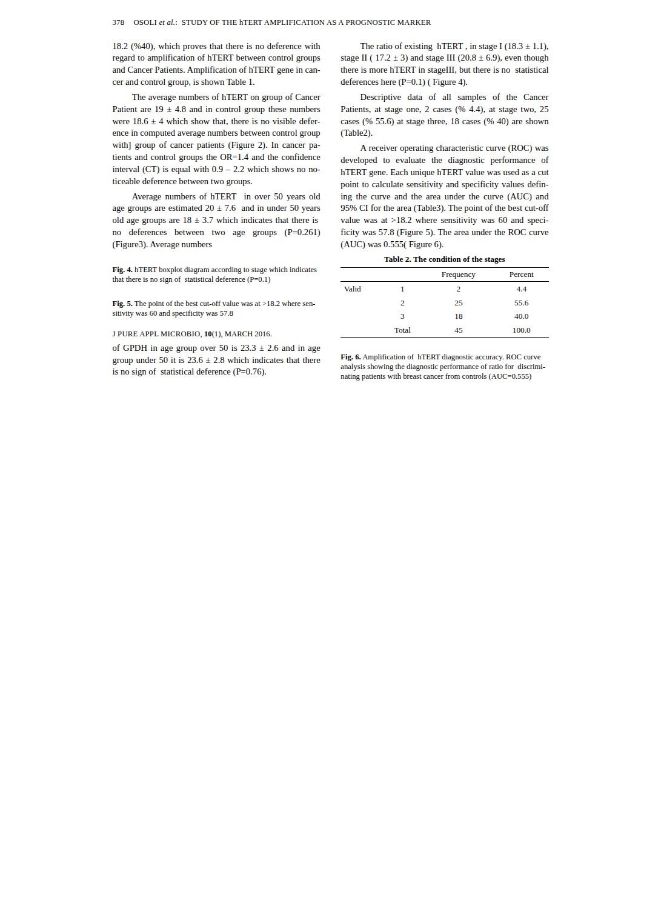378 OSOLI et al.: STUDY OF THE hTERT AMPLIFICATION AS A PROGNOSTIC MARKER
18.2 (%40), which proves that there is no deference with regard to amplification of hTERT between control groups and Cancer Patients. Amplification of hTERT gene in cancer and control group, is shown Table 1.
The average numbers of hTERT on group of Cancer Patient are 19 ± 4.8 and in control group these numbers were 18.6 ± 4 which show that, there is no visible deference in computed average numbers between control group with] group of cancer patients (Figure 2). In cancer patients and control groups the OR=1.4 and the confidence interval (CT) is equal with 0.9 – 2.2 which shows no noticeable deference between two groups.
Average numbers of hTERT in over 50 years old age groups are estimated 20 ± 7.6 and in under 50 years old age groups are 18 ± 3.7 which indicates that there is no deferences between two age groups (P=0.261) (Figure3). Average numbers
Fig. 4. hTERT boxplot diagram according to stage which indicates that there is no sign of statistical deference (P=0.1)
Fig. 5. The point of the best cut-off value was at >18.2 where sensitivity was 60 and specificity was 57.8
J PURE APPL MICROBIO, 10(1), MARCH 2016.
of GPDH in age group over 50 is 23.3 ± 2.6 and in age group under 50 it is 23.6 ± 2.8 which indicates that there is no sign of statistical deference (P=0.76).
The ratio of existing hTERT , in stage I (18.3 ± 1.1), stage II ( 17.2 ± 3) and stage III (20.8 ± 6.9), even though there is more hTERT in stageIII, but there is no statistical deferences here (P=0.1) ( Figure 4).
Descriptive data of all samples of the Cancer Patients, at stage one, 2 cases (% 4.4), at stage two, 25 cases (% 55.6) at stage three, 18 cases (% 40) are shown (Table2).
A receiver operating characteristic curve (ROC) was developed to evaluate the diagnostic performance of hTERT gene. Each unique hTERT value was used as a cut point to calculate sensitivity and specificity values defining the curve and the area under the curve (AUC) and 95% CI for the area (Table3). The point of the best cut-off value was at >18.2 where sensitivity was 60 and specificity was 57.8 (Figure 5). The area under the ROC curve (AUC) was 0.555( Figure 6).
Table 2. The condition of the stages
| | | Frequency | Percent |
| --- | --- | --- | --- |
| Valid | 1 | 2 | 4.4 |
| | 2 | 25 | 55.6 |
| | 3 | 18 | 40.0 |
| | Total | 45 | 100.0 |
Fig. 6. Amplification of hTERT diagnostic accuracy. ROC curve analysis showing the diagnostic performance of ratio for discriminating patients with breast cancer from controls (AUC=0.555)